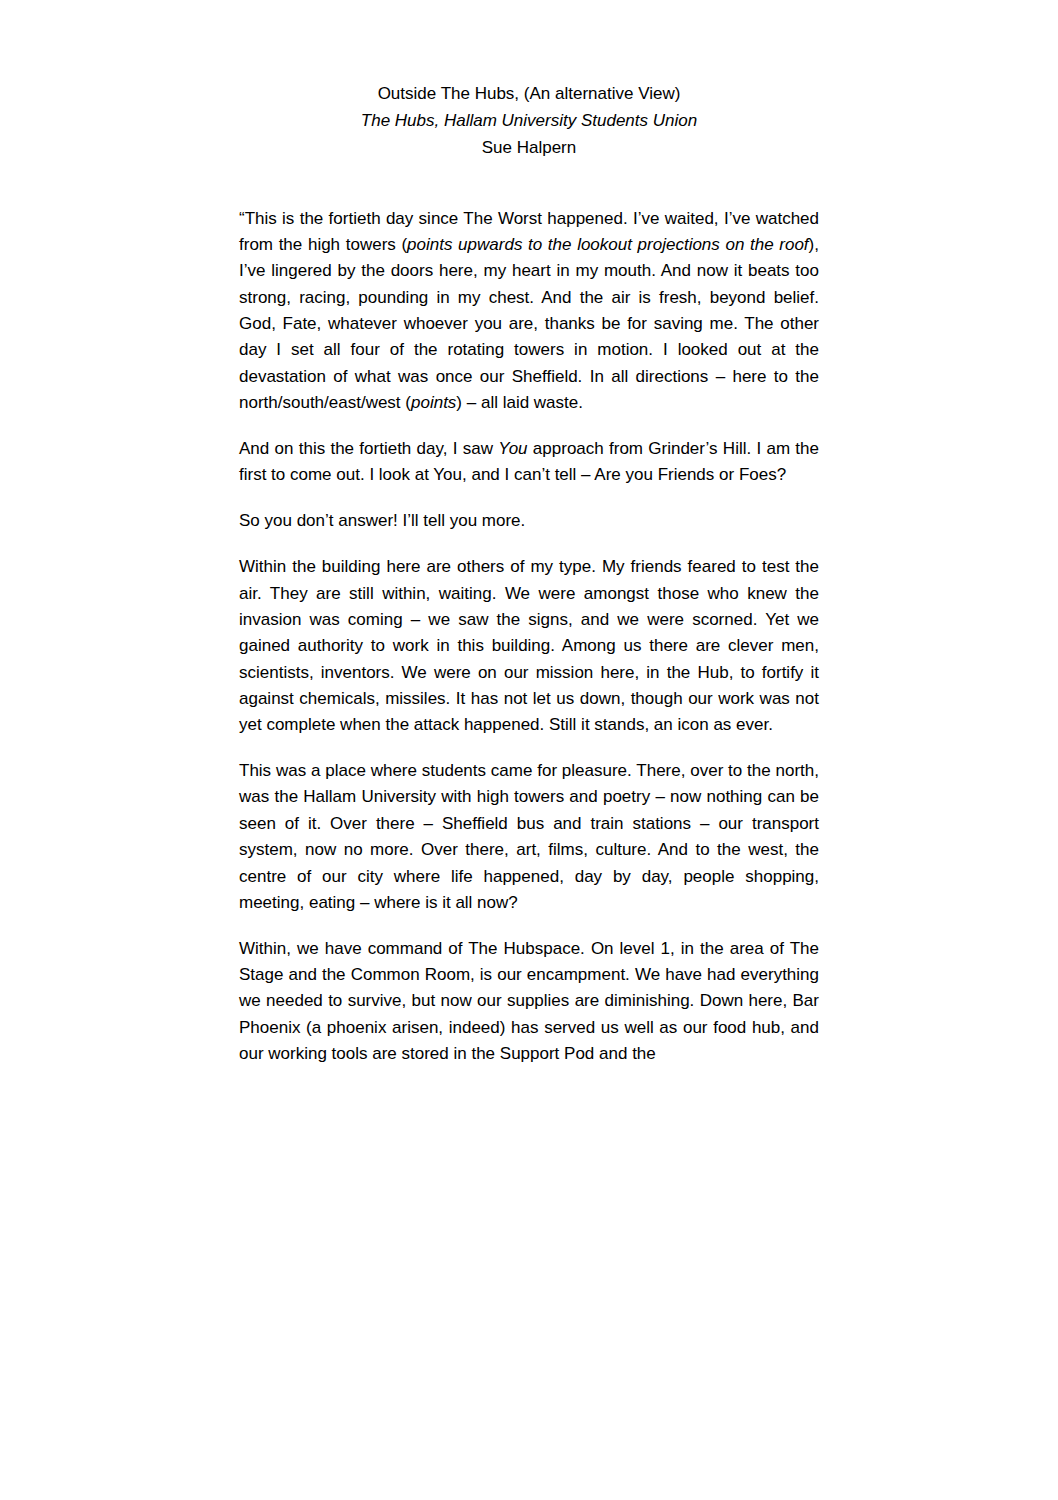Outside The Hubs, (An alternative View)
The Hubs, Hallam University Students Union
Sue Halpern
“This is the fortieth day since The Worst happened. I’ve waited, I’ve watched from the high towers (points upwards to the lookout projections on the roof), I’ve lingered by the doors here, my heart in my mouth. And now it beats too strong, racing, pounding in my chest. And the air is fresh, beyond belief. God, Fate, whatever whoever you are, thanks be for saving me. The other day I set all four of the rotating towers in motion. I looked out at the devastation of what was once our Sheffield. In all directions – here to the north/south/east/west (points) – all laid waste.
And on this the fortieth day, I saw You approach from Grinder’s Hill. I am the first to come out. I look at You, and I can’t tell – Are you Friends or Foes?
So you don’t answer! I’ll tell you more.
Within the building here are others of my type. My friends feared to test the air. They are still within, waiting. We were amongst those who knew the invasion was coming – we saw the signs, and we were scorned. Yet we gained authority to work in this building. Among us there are clever men, scientists, inventors. We were on our mission here, in the Hub, to fortify it against chemicals, missiles. It has not let us down, though our work was not yet complete when the attack happened. Still it stands, an icon as ever.
This was a place where students came for pleasure. There, over to the north, was the Hallam University with high towers and poetry – now nothing can be seen of it. Over there – Sheffield bus and train stations – our transport system, now no more. Over there, art, films, culture. And to the west, the centre of our city where life happened, day by day, people shopping, meeting, eating – where is it all now?
Within, we have command of The Hubspace. On level 1, in the area of The Stage and the Common Room, is our encampment. We have had everything we needed to survive, but now our supplies are diminishing. Down here, Bar Phoenix (a phoenix arisen, indeed) has served us well as our food hub, and our working tools are stored in the Support Pod and the